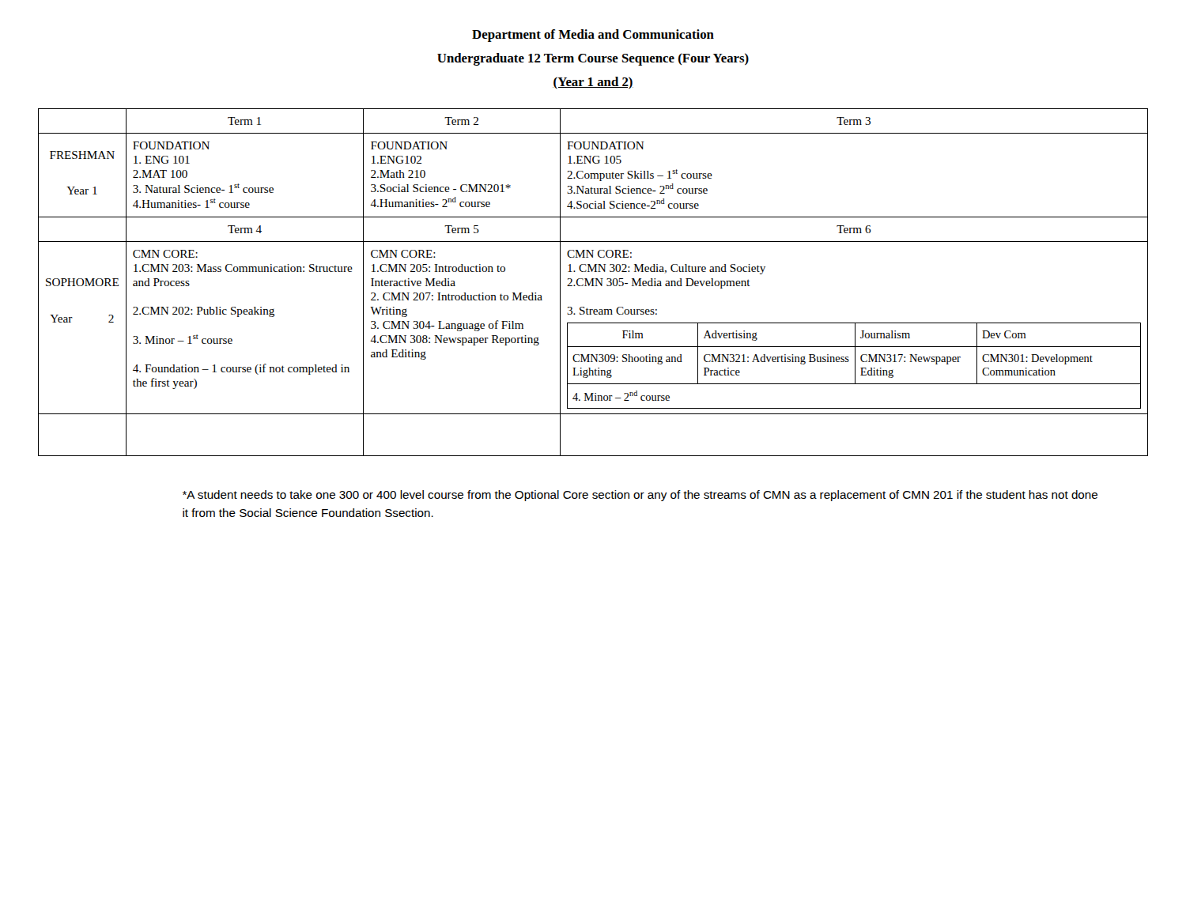Department of Media and Communication
Undergraduate 12 Term Course Sequence (Four Years)
(Year 1 and 2)
| | Term 1 | Term 2 | Term 3 |
| FRESHMAN Year 1 | FOUNDATION 1. ENG 101 2.MAT 100 3. Natural Science- 1 st course 4.Humanities- 1 st course | FOUNDATION 1.ENG102 2.Math 210 3.Social Science - CMN201* 4.Humanities- 2 nd course | FOUNDATION 1.ENG 105 2.Computer Skills – 1 st course 3.Natural Science- 2 nd course 4.Social Science-2 nd course |
| | Term 4 | Term 5 | Term 6 |
| SOPHOMORE Year 2 | CMN CORE: 1.CMN 203: Mass Communication: Structure and Process 2.CMN 202: Public Speaking 3. Minor – 1 st course 4. Foundation – 1 course (if not completed in the first year) | CMN CORE: 1.CMN 205: Introduction to Interactive Media 2. CMN 207: Introduction to Media Writing 3. CMN 304- Language of Film 4.CMN 308: Newspaper Reporting and Editing | CMN CORE: 1. CMN 302: Media, Culture and Society 2.CMN 305- Media and Development 3. Stream Courses: / Film / Advertising / Journalism / Dev Com / / CMN309: Shooting and Lighting / CMN321: Advertising Business Practice / CMN317: Newspaper Editing / CMN301: Development Communication / / 4. Minor – 2 nd course / |
*A student needs to take one 300 or 400 level course from the Optional Core section or any of the streams of CMN as a replacement of CMN 201 if the student has not done it from the Social Science Foundation Ssection.